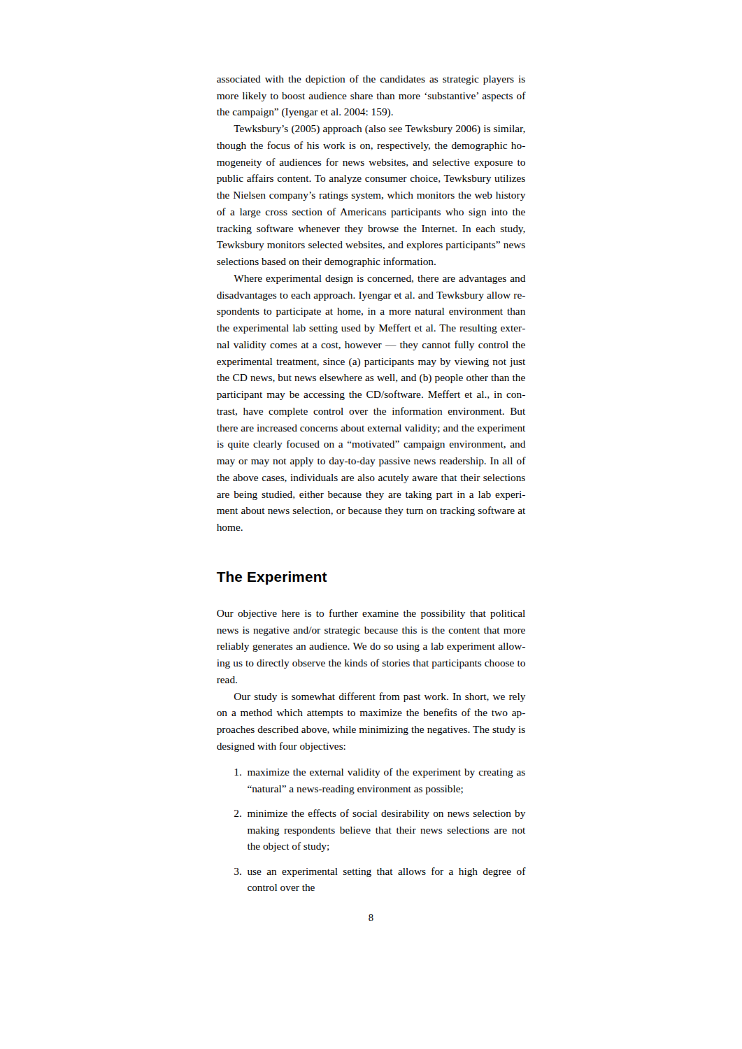associated with the depiction of the candidates as strategic players is more likely to boost audience share than more ‘substantive’ aspects of the campaign” (Iyengar et al. 2004: 159).
Tewksbury’s (2005) approach (also see Tewksbury 2006) is similar, though the focus of his work is on, respectively, the demographic homogeneity of audiences for news websites, and selective exposure to public affairs content. To analyze consumer choice, Tewksbury utilizes the Nielsen company’s ratings system, which monitors the web history of a large cross section of Americans participants who sign into the tracking software whenever they browse the Internet. In each study, Tewksbury monitors selected websites, and explores participants” news selections based on their demographic information.
Where experimental design is concerned, there are advantages and disadvantages to each approach. Iyengar et al. and Tewksbury allow respondents to participate at home, in a more natural environment than the experimental lab setting used by Meffert et al. The resulting external validity comes at a cost, however — they cannot fully control the experimental treatment, since (a) participants may by viewing not just the CD news, but news elsewhere as well, and (b) people other than the participant may be accessing the CD/software. Meffert et al., in contrast, have complete control over the information environment. But there are increased concerns about external validity; and the experiment is quite clearly focused on a “motivated” campaign environment, and may or may not apply to day-to-day passive news readership. In all of the above cases, individuals are also acutely aware that their selections are being studied, either because they are taking part in a lab experiment about news selection, or because they turn on tracking software at home.
The Experiment
Our objective here is to further examine the possibility that political news is negative and/or strategic because this is the content that more reliably generates an audience. We do so using a lab experiment allowing us to directly observe the kinds of stories that participants choose to read.
Our study is somewhat different from past work. In short, we rely on a method which attempts to maximize the benefits of the two approaches described above, while minimizing the negatives. The study is designed with four objectives:
maximize the external validity of the experiment by creating as “natural” a news-reading environment as possible;
minimize the effects of social desirability on news selection by making respondents believe that their news selections are not the object of study;
use an experimental setting that allows for a high degree of control over the
8